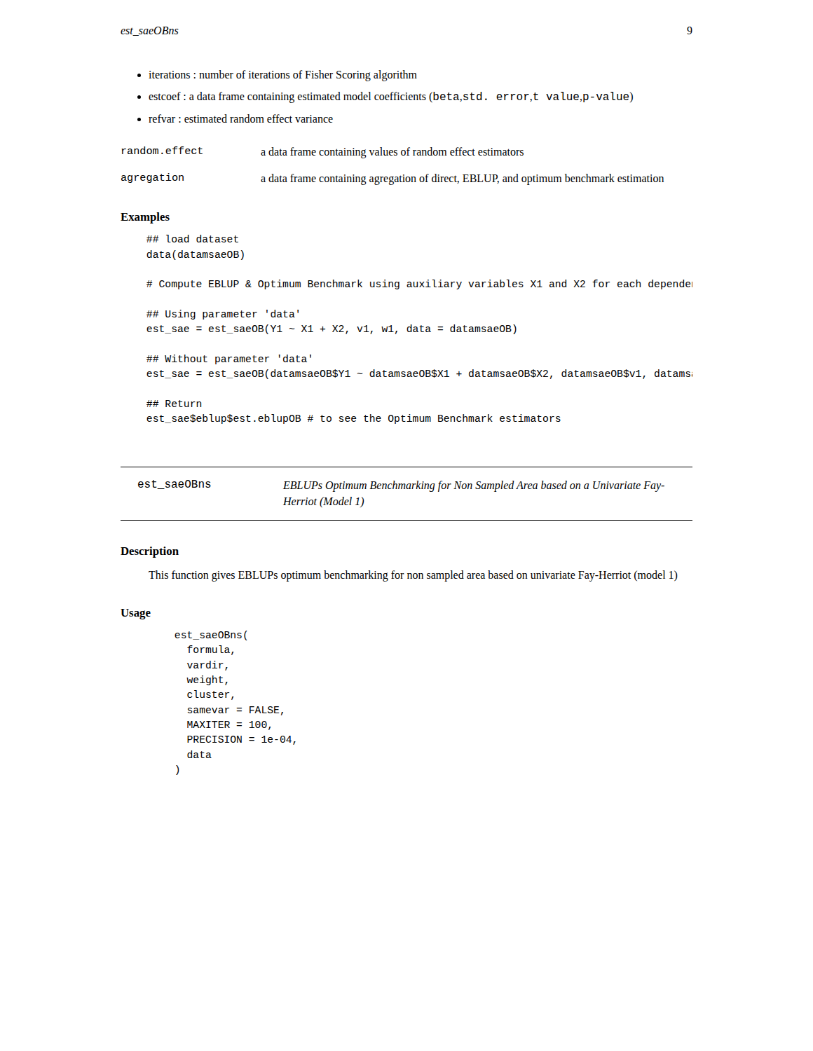est_saeOBns 9
iterations : number of iterations of Fisher Scoring algorithm
estcoef : a data frame containing estimated model coefficients (beta,std. error,t value,p-value)
refvar : estimated random effect variance
random.effect
a data frame containing values of random effect estimators
agregation
a data frame containing agregation of direct, EBLUP, and optimum benchmark estimation
Examples
## load dataset
data(datamsaeOB)

# Compute EBLUP & Optimum Benchmark using auxiliary variables X1 and X2 for each dependent variable

## Using parameter 'data'
est_sae = est_saeOB(Y1 ~ X1 + X2, v1, w1, data = datamsaeOB)

## Without parameter 'data'
est_sae = est_saeOB(datamsaeOB$Y1 ~ datamsaeOB$X1 + datamsaeOB$X2, datamsaeOB$v1, datamsaeOB$w1)

## Return
est_sae$eblup$est.eblupOB # to see the Optimum Benchmark estimators
est_saeOBns
EBLUPs Optimum Benchmarking for Non Sampled Area based on a Univariate Fay-Herriot (Model 1)
Description
This function gives EBLUPs optimum benchmarking for non sampled area based on univariate Fay-Herriot (model 1)
Usage
est_saeOBns(
  formula,
  vardir,
  weight,
  cluster,
  samevar = FALSE,
  MAXITER = 100,
  PRECISION = 1e-04,
  data
)